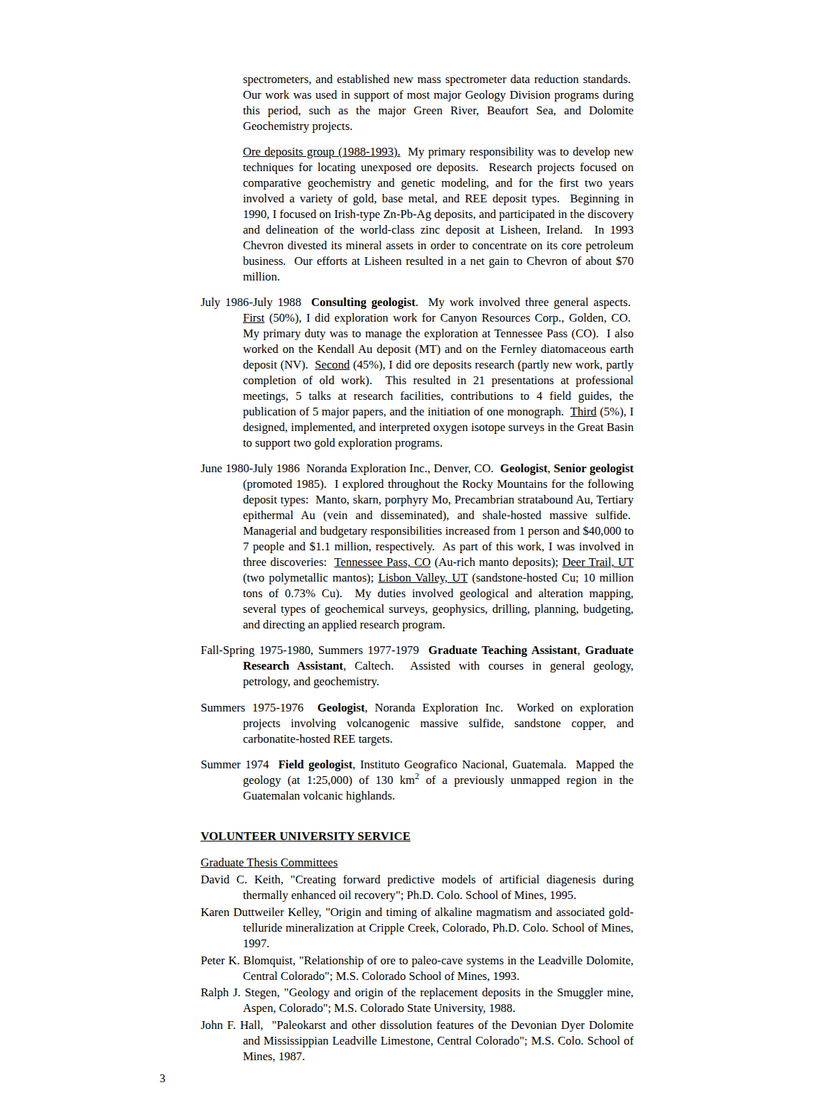spectrometers, and established new mass spectrometer data reduction standards. Our work was used in support of most major Geology Division programs during this period, such as the major Green River, Beaufort Sea, and Dolomite Geochemistry projects.
Ore deposits group (1988-1993). My primary responsibility was to develop new techniques for locating unexposed ore deposits. Research projects focused on comparative geochemistry and genetic modeling, and for the first two years involved a variety of gold, base metal, and REE deposit types. Beginning in 1990, I focused on Irish-type Zn-Pb-Ag deposits, and participated in the discovery and delineation of the world-class zinc deposit at Lisheen, Ireland. In 1993 Chevron divested its mineral assets in order to concentrate on its core petroleum business. Our efforts at Lisheen resulted in a net gain to Chevron of about $70 million.
July 1986-July 1988 Consulting geologist. My work involved three general aspects. First (50%), I did exploration work for Canyon Resources Corp., Golden, CO. My primary duty was to manage the exploration at Tennessee Pass (CO). I also worked on the Kendall Au deposit (MT) and on the Fernley diatomaceous earth deposit (NV). Second (45%), I did ore deposits research (partly new work, partly completion of old work). This resulted in 21 presentations at professional meetings, 5 talks at research facilities, contributions to 4 field guides, the publication of 5 major papers, and the initiation of one monograph. Third (5%), I designed, implemented, and interpreted oxygen isotope surveys in the Great Basin to support two gold exploration programs.
June 1980-July 1986 Noranda Exploration Inc., Denver, CO. Geologist, Senior geologist (promoted 1985). I explored throughout the Rocky Mountains for the following deposit types: Manto, skarn, porphyry Mo, Precambrian stratabound Au, Tertiary epithermal Au (vein and disseminated), and shale-hosted massive sulfide. Managerial and budgetary responsibilities increased from 1 person and $40,000 to 7 people and $1.1 million, respectively. As part of this work, I was involved in three discoveries: Tennessee Pass, CO (Au-rich manto deposits); Deer Trail, UT (two polymetallic mantos); Lisbon Valley, UT (sandstone-hosted Cu; 10 million tons of 0.73% Cu). My duties involved geological and alteration mapping, several types of geochemical surveys, geophysics, drilling, planning, budgeting, and directing an applied research program.
Fall-Spring 1975-1980, Summers 1977-1979 Graduate Teaching Assistant, Graduate Research Assistant, Caltech. Assisted with courses in general geology, petrology, and geochemistry.
Summers 1975-1976 Geologist, Noranda Exploration Inc. Worked on exploration projects involving volcanogenic massive sulfide, sandstone copper, and carbonatite-hosted REE targets.
Summer 1974 Field geologist, Instituto Geografico Nacional, Guatemala. Mapped the geology (at 1:25,000) of 130 km2 of a previously unmapped region in the Guatemalan volcanic highlands.
VOLUNTEER UNIVERSITY SERVICE
Graduate Thesis Committees
David C. Keith, "Creating forward predictive models of artificial diagenesis during thermally enhanced oil recovery"; Ph.D. Colo. School of Mines, 1995.
Karen Duttweiler Kelley, "Origin and timing of alkaline magmatism and associated gold-telluride mineralization at Cripple Creek, Colorado, Ph.D. Colo. School of Mines, 1997.
Peter K. Blomquist, "Relationship of ore to paleo-cave systems in the Leadville Dolomite, Central Colorado"; M.S. Colorado School of Mines, 1993.
Ralph J. Stegen, "Geology and origin of the replacement deposits in the Smuggler mine, Aspen, Colorado"; M.S. Colorado State University, 1988.
John F. Hall, "Paleokarst and other dissolution features of the Devonian Dyer Dolomite and Mississippian Leadville Limestone, Central Colorado"; M.S. Colo. School of Mines, 1987.
3